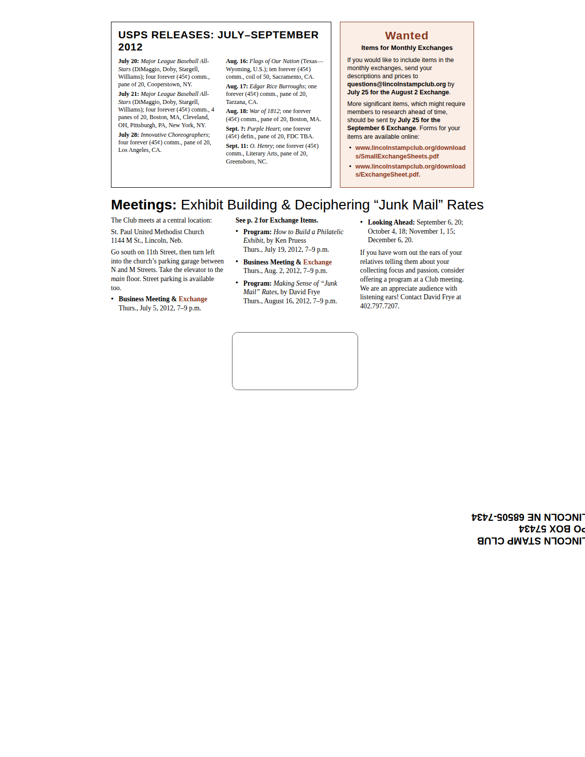USPS Releases: July–September 2012
July 20: Major League Baseball All-Stars (DiMaggio, Doby, Stargell, Williams); four forever (45¢) comm., pane of 20, Cooperstown, NY.
July 21: Major League Baseball All-Stars (DiMaggio, Doby, Stargell, Williams); four forever (45¢) comm., 4 panes of 20, Boston, MA, Cleveland, OH, Pittsburgh, PA, New York, NY.
July 28: Innovative Choreographers; four forever (45¢) comm., pane of 20, Los Angeles, CA.
Aug. 16: Flags of Our Nation (Texas—Wyoming, U.S.); ten forever (45¢) comm., coil of 50, Sacramento, CA.
Aug. 17: Edgar Rice Burroughs; one forever (45¢) comm., pane of 20, Tarzana, CA.
Aug. 18: War of 1812; one forever (45¢) comm., pane of 20, Boston, MA.
Sept. ?: Purple Heart; one forever (45¢) defin., pane of 20, FDC TBA.
Sept. 11: O. Henry; one forever (45¢) comm., Literary Arts, pane of 20, Greensboro, NC.
Wanted
Items for Monthly Exchanges
If you would like to include items in the monthly exchanges, send your descriptions and prices to questions@lincolnstampclub.org by July 25 for the August 2 Exchange.
More significant items, which might require members to research ahead of time, should be sent by July 25 for the September 6 Exchange. Forms for your items are available online:
www.lincolnstampclub.org/downloads/SmallExchangeSheets.pdf
www.lincolnstampclub.org/downloads/ExchangeSheet.pdf.
Meetings: Exhibit Building & Deciphering “Junk Mail” Rates
The Club meets at a central location:
St. Paul United Methodist Church
1144 M St., Lincoln, Neb.
Go south on 11th Street, then turn left into the church’s parking garage between N and M Streets. Take the elevator to the main floor. Street parking is available too.
Business Meeting & Exchange
Thurs., July 5, 2012, 7–9 p.m.
See p. 2 for Exchange Items.
Program: How to Build a Philatelic Exhibit, by Ken Pruess
Thurs., July 19, 2012, 7–9 p.m.
Business Meeting & Exchange
Thurs., Aug. 2, 2012, 7–9 p.m.
Program: Making Sense of “Junk Mail” Rates, by David Frye
Thurs., August 16, 2012, 7–9 p.m.
Looking Ahead: September 6, 20; October 4, 18; November 1, 15; December 6, 20.
If you have worn out the ears of your relatives telling them about your collecting focus and passion, consider offering a program at a Club meeting. We are an appreciate audience with listening ears! Contact David Frye at 402.797.7207.
LINCOLN STAMP CLUB
PO BOX 57434
LINCOLN NE 68505-7434